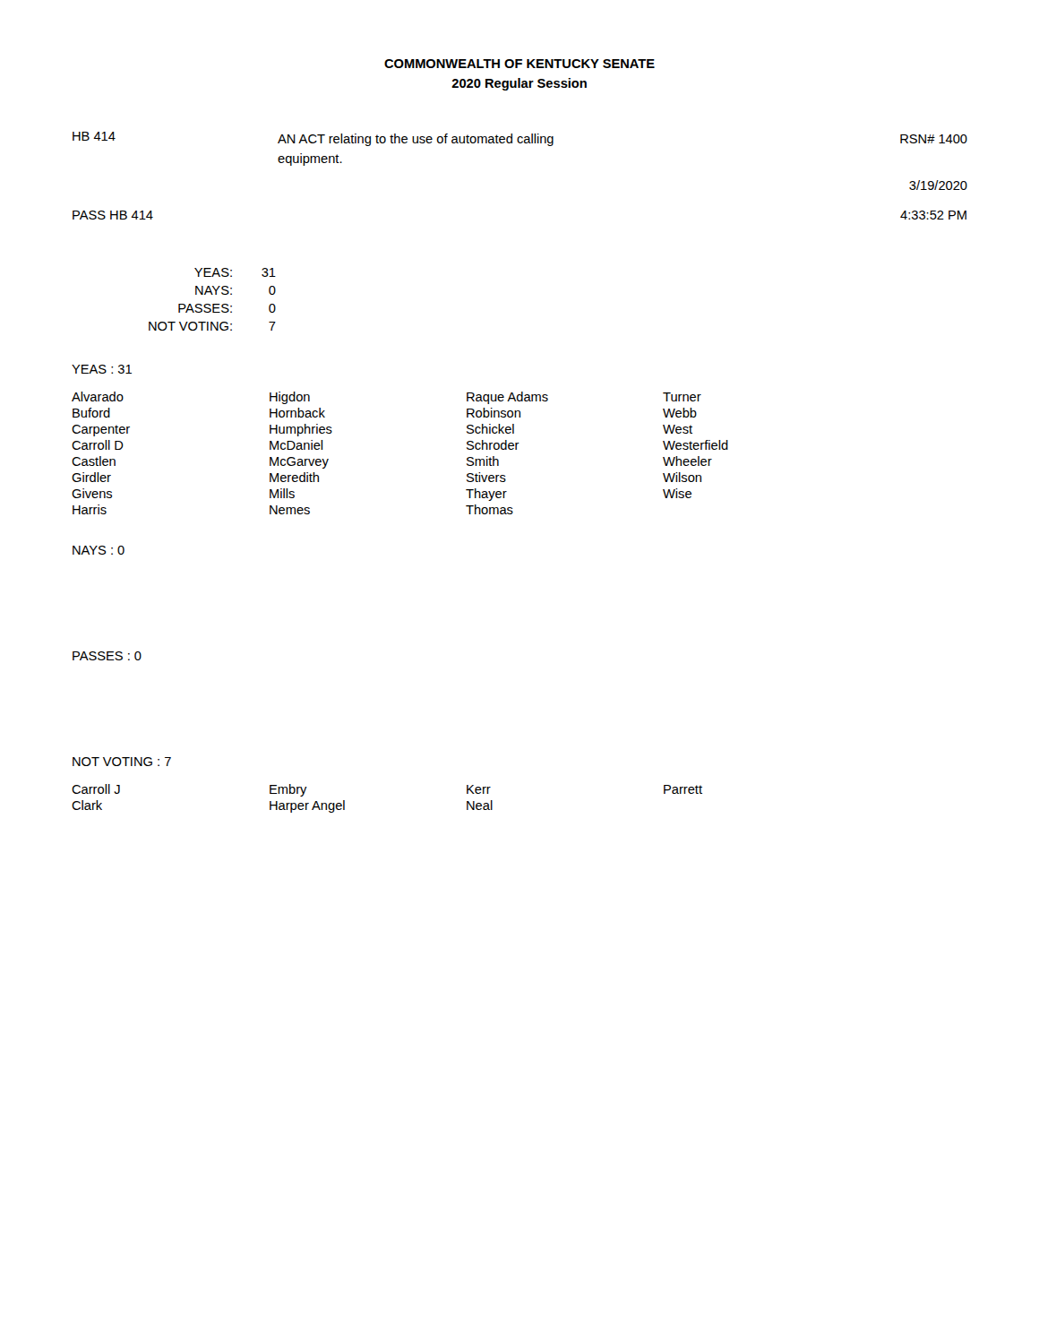COMMONWEALTH OF KENTUCKY SENATE
2020 Regular Session
HB 414
AN ACT relating to the use of automated calling equipment.
RSN# 1400
3/19/2020
PASS HB 414
4:33:52 PM
| YEAS: | 31 |
| NAYS: | 0 |
| PASSES: | 0 |
| NOT VOTING: | 7 |
YEAS : 31
| Alvarado | Higdon | Raque Adams | Turner |
| Buford | Hornback | Robinson | Webb |
| Carpenter | Humphries | Schickel | West |
| Carroll D | McDaniel | Schroder | Westerfield |
| Castlen | McGarvey | Smith | Wheeler |
| Girdler | Meredith | Stivers | Wilson |
| Givens | Mills | Thayer | Wise |
| Harris | Nemes | Thomas | |
NAYS : 0
PASSES : 0
NOT VOTING : 7
| Carroll J | Embry | Kerr | Parrett |
| Clark | Harper Angel | Neal | |